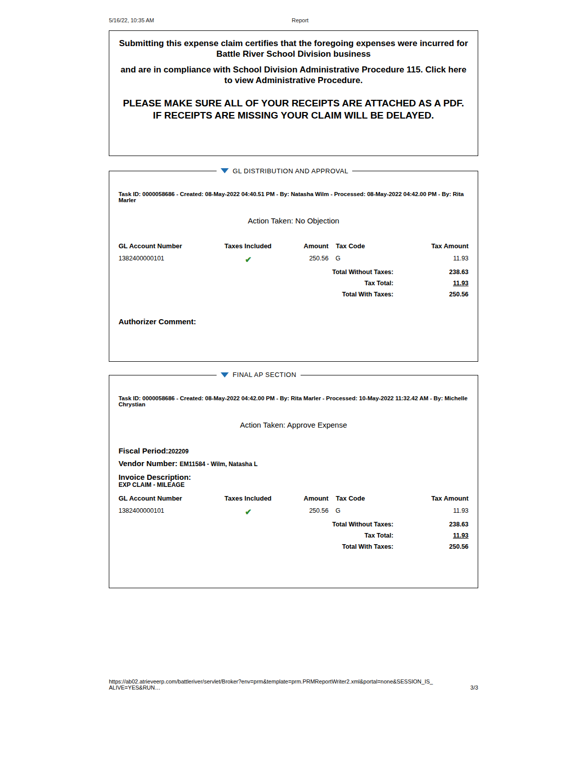5/16/22, 10:35 AM
Report
Submitting this expense claim certifies that the foregoing expenses were incurred for Battle River School Division business
and are in compliance with School Division Administrative Procedure 115. Click here to view Administrative Procedure.
PLEASE MAKE SURE ALL OF YOUR RECEIPTS ARE ATTACHED AS A PDF. IF RECEIPTS ARE MISSING YOUR CLAIM WILL BE DELAYED.
GL DISTRIBUTION AND APPROVAL
Task ID: 0000058686 - Created: 08-May-2022 04:40.51 PM - By: Natasha Wilm - Processed: 08-May-2022 04:42.00 PM - By: Rita Marler
Action Taken: No Objection
| GL Account Number | Taxes Included | Amount | Tax Code | Tax Amount |
| --- | --- | --- | --- | --- |
| 1382400000101 | ✔ | 250.56 | G | 11.93 |
| | | | Total Without Taxes: | 238.63 |
| | | | Tax Total: | 11.93 |
| | | | Total With Taxes: | 250.56 |
Authorizer Comment:
FINAL AP SECTION
Task ID: 0000058686 - Created: 08-May-2022 04:42.00 PM - By: Rita Marler - Processed: 10-May-2022 11:32.42 AM - By: Michelle Chrystian
Action Taken: Approve Expense
Fiscal Period:202209
Vendor Number: EM11584 - Wilm, Natasha L
Invoice Description:
EXP CLAIM - MILEAGE
| GL Account Number | Taxes Included | Amount | Tax Code | Tax Amount |
| --- | --- | --- | --- | --- |
| 1382400000101 | ✔ | 250.56 | G | 11.93 |
| | | | Total Without Taxes: | 238.63 |
| | | | Tax Total: | 11.93 |
| | | | Total With Taxes: | 250.56 |
https://ab02.atrieveerp.com/battleriver/servlet/Broker?env=prm&template=prm.PRMReportWriter2.xml&portal=none&SESSION_IS_ALIVE=YES&RUN…
3/3